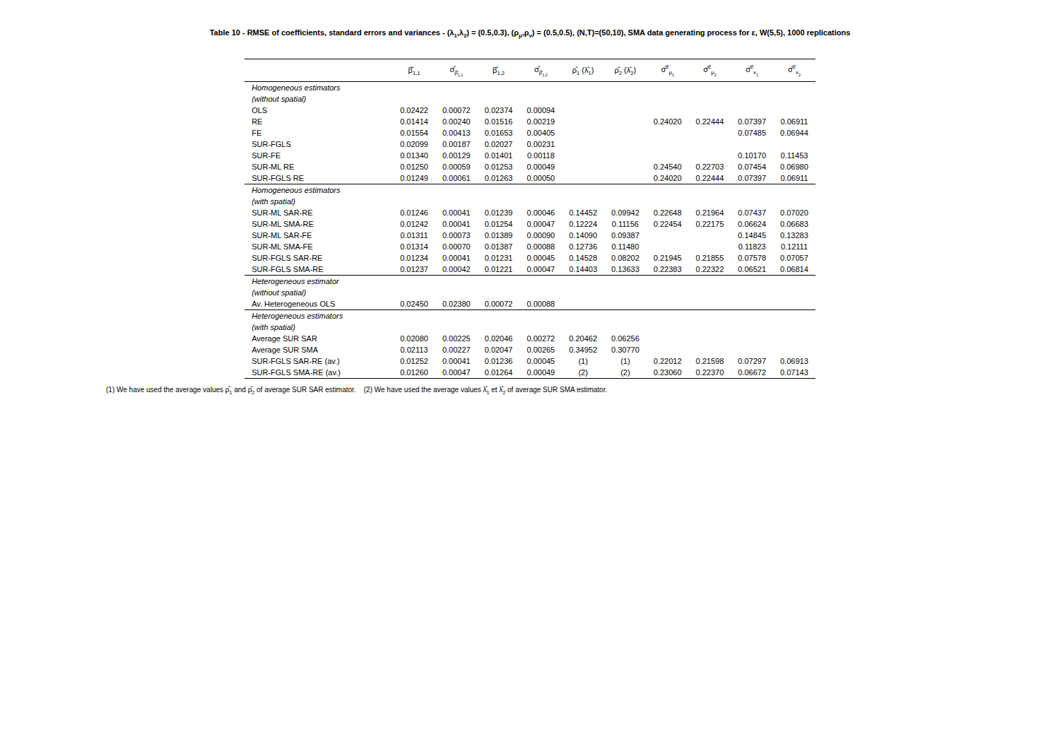Table 10 - RMSE of coefficients, standard errors and variances - (λ1,λ2) = (0.5,0.3), (ρμ,ρv) = (0.5,0.5), (N,T)=(50,10), SMA data generating process for ε, W(5,5), 1000 replications
| | β̂ 1,1 | σ̂ β̂ 1,1 | β̂ 1,2 | σ̂ β̂ 1,2 | ρ̂ 1 (λ̂ 1 ) | ρ̂ 2 (λ̂ 2 ) | σ̂ 2 μ 1 | σ̂ 2 μ 2 | σ̂ 2 v 1 | σ̂ 2 v 2 |
| --- | --- | --- | --- | --- | --- | --- | --- | --- | --- | --- |
| Homogeneous estimators | | | | | | | | | | |
| (without spatial) | | | | | | | | | | |
| OLS | 0.02422 | 0.00072 | 0.02374 | 0.00094 | | | | | | |
| RE | 0.01414 | 0.00240 | 0.01516 | 0.00219 | | | 0.24020 | 0.22444 | 0.07397 | 0.06911 |
| FE | 0.01554 | 0.00413 | 0.01653 | 0.00405 | | | | | 0.07485 | 0.06944 |
| SUR-FGLS | 0.02099 | 0.00187 | 0.02027 | 0.00231 | | | | | | |
| SUR-FE | 0.01340 | 0.00129 | 0.01401 | 0.00118 | | | | | 0.10170 | 0.11453 |
| SUR-ML RE | 0.01250 | 0.00059 | 0.01253 | 0.00049 | | | 0.24540 | 0.22703 | 0.07454 | 0.06980 |
| SUR-FGLS RE | 0.01249 | 0.00061 | 0.01263 | 0.00050 | | | 0.24020 | 0.22444 | 0.07397 | 0.06911 |
| Homogeneous estimators | | | | | | | | | | |
| (with spatial) | | | | | | | | | | |
| SUR-ML SAR-RE | 0.01246 | 0.00041 | 0.01239 | 0.00046 | 0.14452 | 0.09942 | 0.22648 | 0.21964 | 0.07437 | 0.07020 |
| SUR-ML SMA-RE | 0.01242 | 0.00041 | 0.01254 | 0.00047 | 0.12224 | 0.11156 | 0.22454 | 0.22175 | 0.06624 | 0.06683 |
| SUR-ML SAR-FE | 0.01311 | 0.00073 | 0.01389 | 0.00090 | 0.14090 | 0.09387 | | | 0.14845 | 0.13283 |
| SUR-ML SMA-FE | 0.01314 | 0.00070 | 0.01387 | 0.00088 | 0.12736 | 0.11480 | | | 0.11823 | 0.12111 |
| SUR-FGLS SAR-RE | 0.01234 | 0.00041 | 0.01231 | 0.00045 | 0.14528 | 0.08202 | 0.21945 | 0.21855 | 0.07578 | 0.07057 |
| SUR-FGLS SMA-RE | 0.01237 | 0.00042 | 0.01221 | 0.00047 | 0.14403 | 0.13633 | 0.22383 | 0.22322 | 0.06521 | 0.06814 |
| Heterogeneous estimator | | | | | | | | | | |
| (without spatial) | | | | | | | | | | |
| Av. Heterogeneous OLS | 0.02450 | 0.02380 | 0.00072 | 0.00088 | | | | | | |
| Heterogeneous estimators | | | | | | | | | | |
| (with spatial) | | | | | | | | | | |
| Average SUR SAR | 0.02080 | 0.00225 | 0.02046 | 0.00272 | 0.20462 | 0.06256 | | | | |
| Average SUR SMA | 0.02113 | 0.00227 | 0.02047 | 0.00265 | 0.34952 | 0.30770 | | | | |
| SUR-FGLS SAR-RE (av.) | 0.01252 | 0.00041 | 0.01236 | 0.00045 | (1) | (1) | 0.22012 | 0.21598 | 0.07297 | 0.06913 |
| SUR-FGLS SMA-RE (av.) | 0.01260 | 0.00047 | 0.01264 | 0.00049 | (2) | (2) | 0.23060 | 0.22370 | 0.06672 | 0.07143 |
(1) We have used the average values ρ̂1 and ρ̂2 of average SUR SAR estimator. (2) We have used the average values λ̂1 et λ̂2 of average SUR SMA estimator.